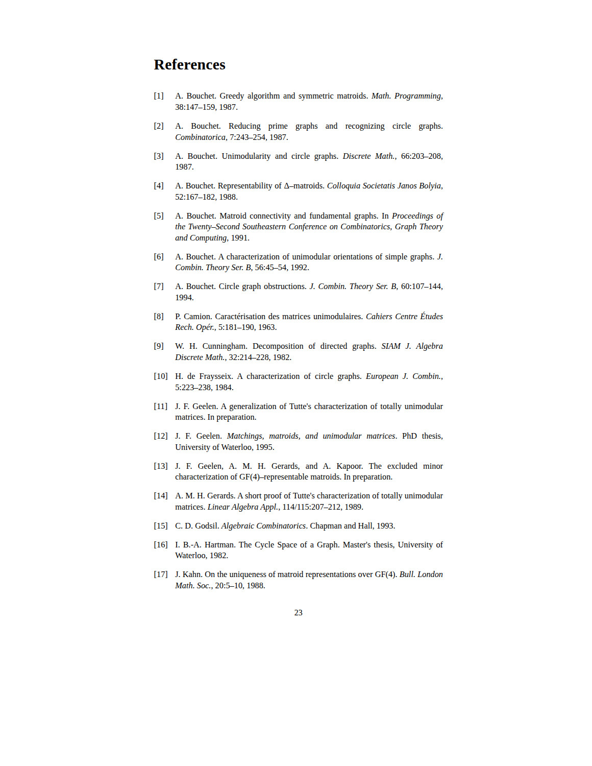References
[1] A. Bouchet. Greedy algorithm and symmetric matroids. Math. Programming, 38:147–159, 1987.
[2] A. Bouchet. Reducing prime graphs and recognizing circle graphs. Combinatorica, 7:243–254, 1987.
[3] A. Bouchet. Unimodularity and circle graphs. Discrete Math., 66:203–208, 1987.
[4] A. Bouchet. Representability of Δ–matroids. Colloquia Societatis Janos Bolyia, 52:167–182, 1988.
[5] A. Bouchet. Matroid connectivity and fundamental graphs. In Proceedings of the Twenty–Second Southeastern Conference on Combinatorics, Graph Theory and Computing, 1991.
[6] A. Bouchet. A characterization of unimodular orientations of simple graphs. J. Combin. Theory Ser. B, 56:45–54, 1992.
[7] A. Bouchet. Circle graph obstructions. J. Combin. Theory Ser. B, 60:107–144, 1994.
[8] P. Camion. Caractérisation des matrices unimodulaires. Cahiers Centre Études Rech. Opér., 5:181–190, 1963.
[9] W. H. Cunningham. Decomposition of directed graphs. SIAM J. Algebra Discrete Math., 32:214–228, 1982.
[10] H. de Fraysseix. A characterization of circle graphs. European J. Combin., 5:223–238, 1984.
[11] J. F. Geelen. A generalization of Tutte's characterization of totally unimodular matrices. In preparation.
[12] J. F. Geelen. Matchings, matroids, and unimodular matrices. PhD thesis, University of Waterloo, 1995.
[13] J. F. Geelen, A. M. H. Gerards, and A. Kapoor. The excluded minor characterization of GF(4)–representable matroids. In preparation.
[14] A. M. H. Gerards. A short proof of Tutte's characterization of totally unimodular matrices. Linear Algebra Appl., 114/115:207–212, 1989.
[15] C. D. Godsil. Algebraic Combinatorics. Chapman and Hall, 1993.
[16] I. B.-A. Hartman. The Cycle Space of a Graph. Master's thesis, University of Waterloo, 1982.
[17] J. Kahn. On the uniqueness of matroid representations over GF(4). Bull. London Math. Soc., 20:5–10, 1988.
23